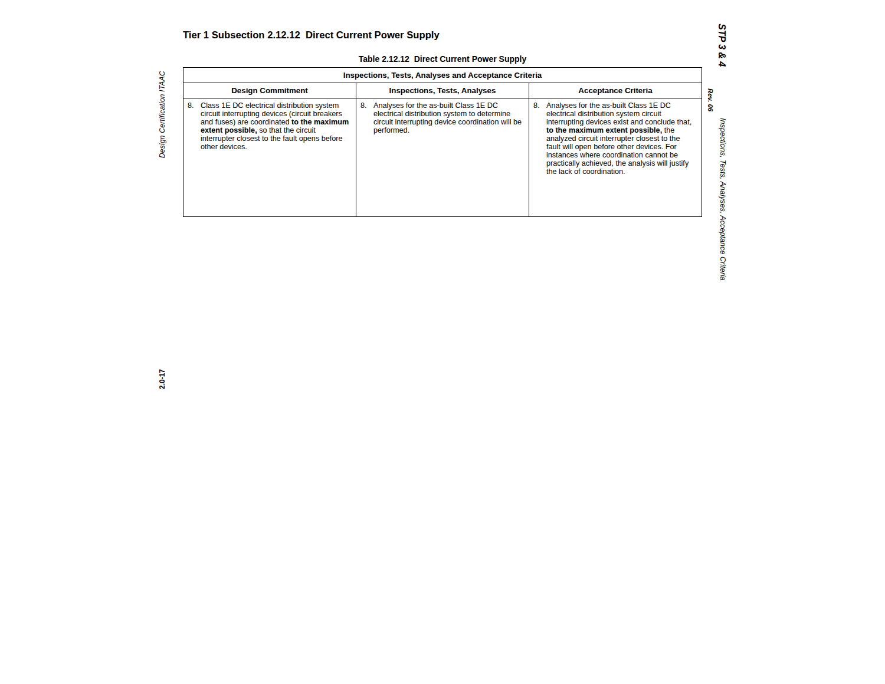Design Certification ITAAC
2.0-17
STP 3 & 4
Rev. 06
Inspections, Tests, Analyses, Acceptance Criteria
Tier 1 Subsection 2.12.12 Direct Current Power Supply
Table 2.12.12 Direct Current Power Supply
| Inspections, Tests, Analyses and Acceptance Criteria |
| --- |
| Design Commitment | Inspections, Tests, Analyses | Acceptance Criteria |
| 8. Class 1E DC electrical distribution system circuit interrupting devices (circuit breakers and fuses) are coordinated to the maximum extent possible, so that the circuit interrupter closest to the fault opens before other devices. | 8. Analyses for the as-built Class 1E DC electrical distribution system to determine circuit interrupting device coordination will be performed. | 8. Analyses for the as-built Class 1E DC electrical distribution system circuit interrupting devices exist and conclude that, to the maximum extent possible, the analyzed circuit interrupter closest to the fault will open before other devices. For instances where coordination cannot be practically achieved, the analysis will justify the lack of coordination. |